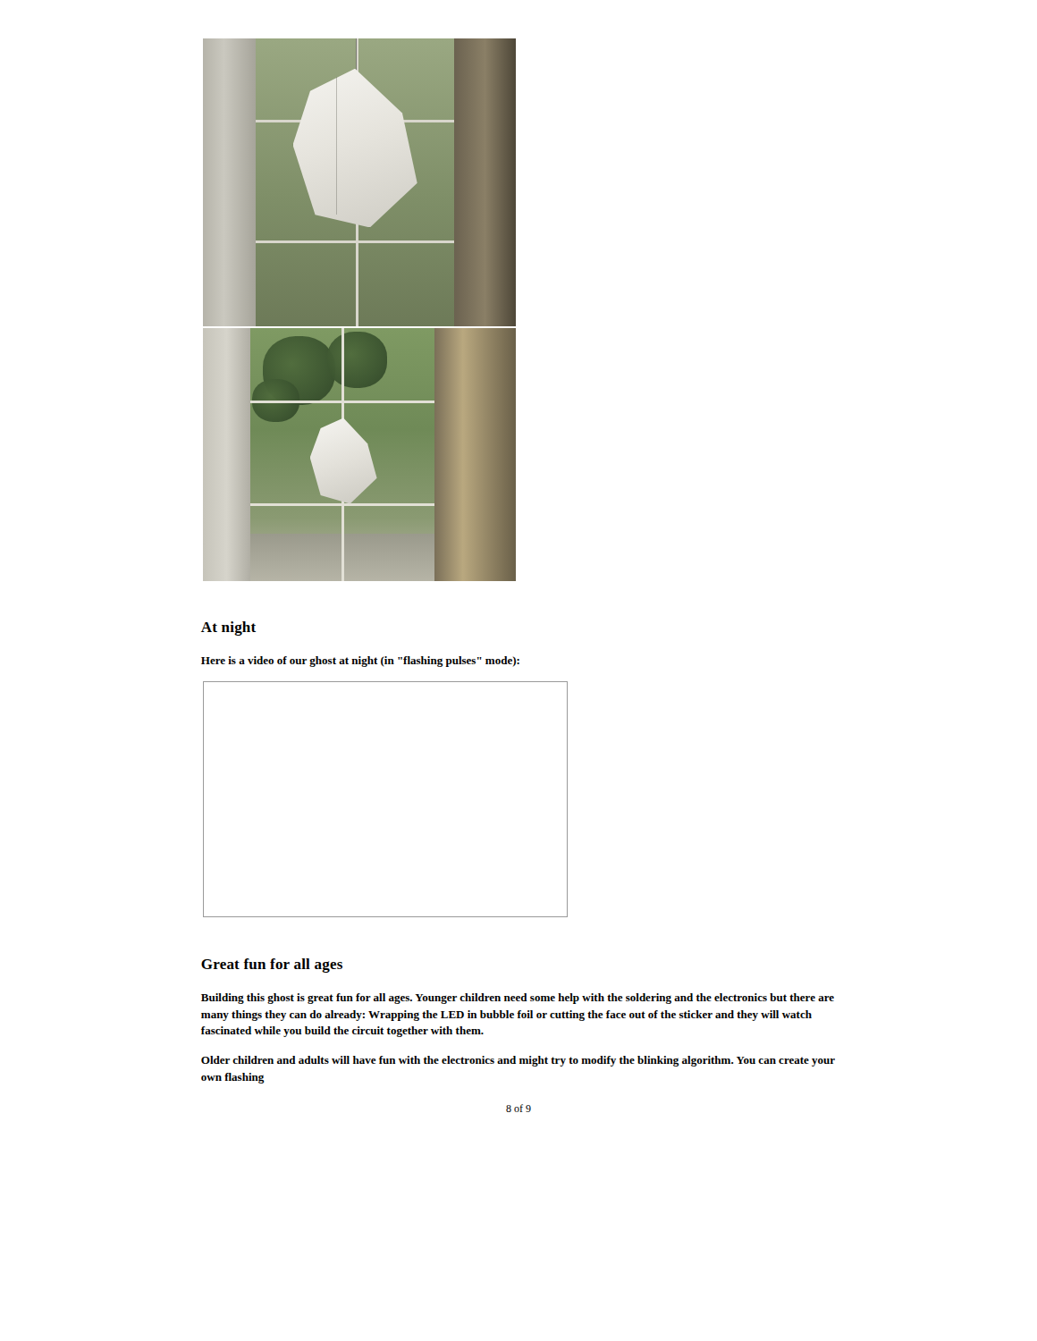At night
Here is a video of our ghost at night (in "flashing pulses" mode):
Great fun for all ages
Building this ghost is great fun for all ages. Younger children need some help with the soldering and the electronics but there are many things they can do already: Wrapping the LED in bubble foil or cutting the face out of the sticker and they will watch fascinated while you build the circuit together with them.
Older children and adults will have fun with the electronics and might try to modify the blinking algorithm. You can create your own flashing
8 of 9